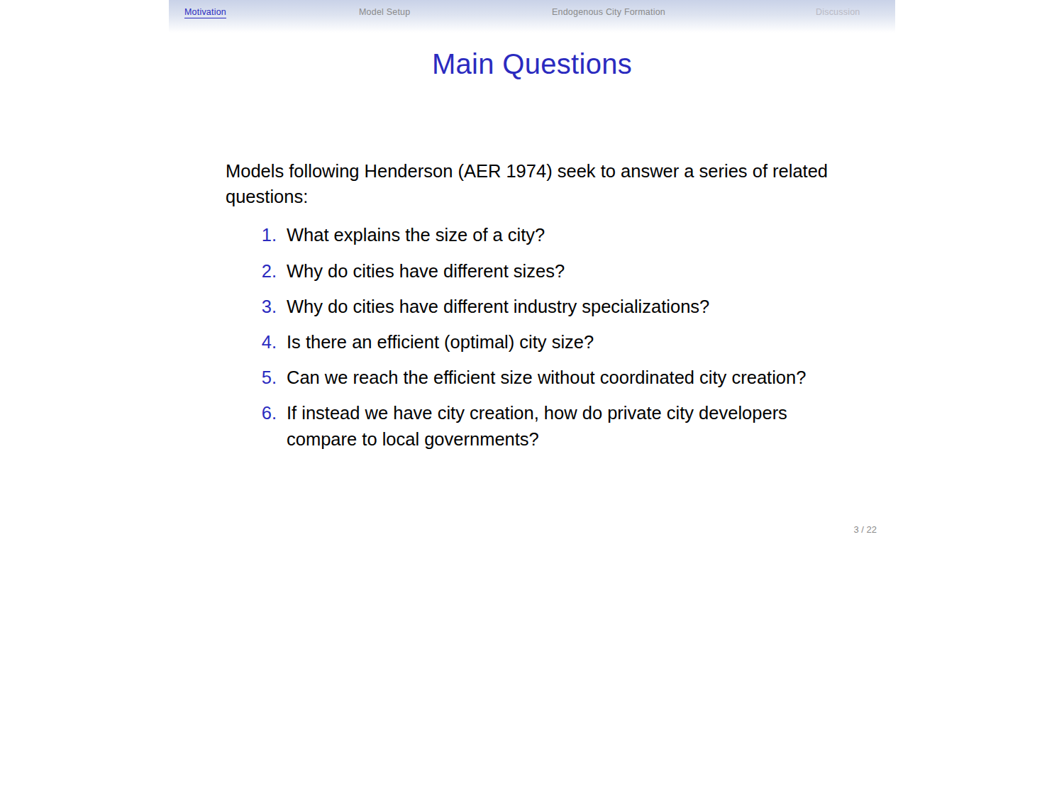Motivation Model Setup Endogenous City Formation Discussion
Main Questions
Models following Henderson (AER 1974) seek to answer a series of related questions:
What explains the size of a city?
Why do cities have different sizes?
Why do cities have different industry specializations?
Is there an efficient (optimal) city size?
Can we reach the efficient size without coordinated city creation?
If instead we have city creation, how do private city developers compare to local governments?
3 / 22